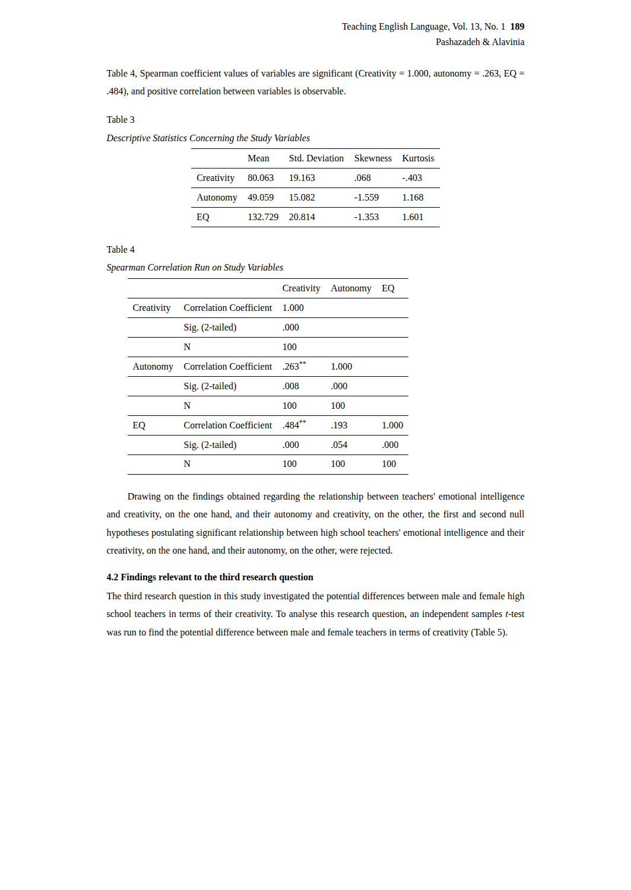Teaching English Language, Vol. 13, No. 1 189
Pashazadeh & Alavinia
Table 4, Spearman coefficient values of variables are significant (Creativity = 1.000, autonomy = .263, EQ = .484), and positive correlation between variables is observable.
Table 3
Descriptive Statistics Concerning the Study Variables
| | Mean | Std. Deviation | Skewness | Kurtosis |
| --- | --- | --- | --- | --- |
| Creativity | 80.063 | 19.163 | .068 | -.403 |
| Autonomy | 49.059 | 15.082 | -1.559 | 1.168 |
| EQ | 132.729 | 20.814 | -1.353 | 1.601 |
Table 4
Spearman Correlation Run on Study Variables
| | | Creativity | Autonomy | EQ |
| --- | --- | --- | --- | --- |
| Creativity | Correlation Coefficient | 1.000 | | |
| | Sig. (2-tailed) | .000 | | |
| | N | 100 | | |
| Autonomy | Correlation Coefficient | .263 ** | 1.000 | |
| | Sig. (2-tailed) | .008 | .000 | |
| | N | 100 | 100 | |
| EQ | Correlation Coefficient | .484 ** | .193 | 1.000 |
| | Sig. (2-tailed) | .000 | .054 | .000 |
| | N | 100 | 100 | 100 |
Drawing on the findings obtained regarding the relationship between teachers' emotional intelligence and creativity, on the one hand, and their autonomy and creativity, on the other, the first and second null hypotheses postulating significant relationship between high school teachers' emotional intelligence and their creativity, on the one hand, and their autonomy, on the other, were rejected.
4.2 Findings relevant to the third research question
The third research question in this study investigated the potential differences between male and female high school teachers in terms of their creativity. To analyse this research question, an independent samples t-test was run to find the potential difference between male and female teachers in terms of creativity (Table 5).